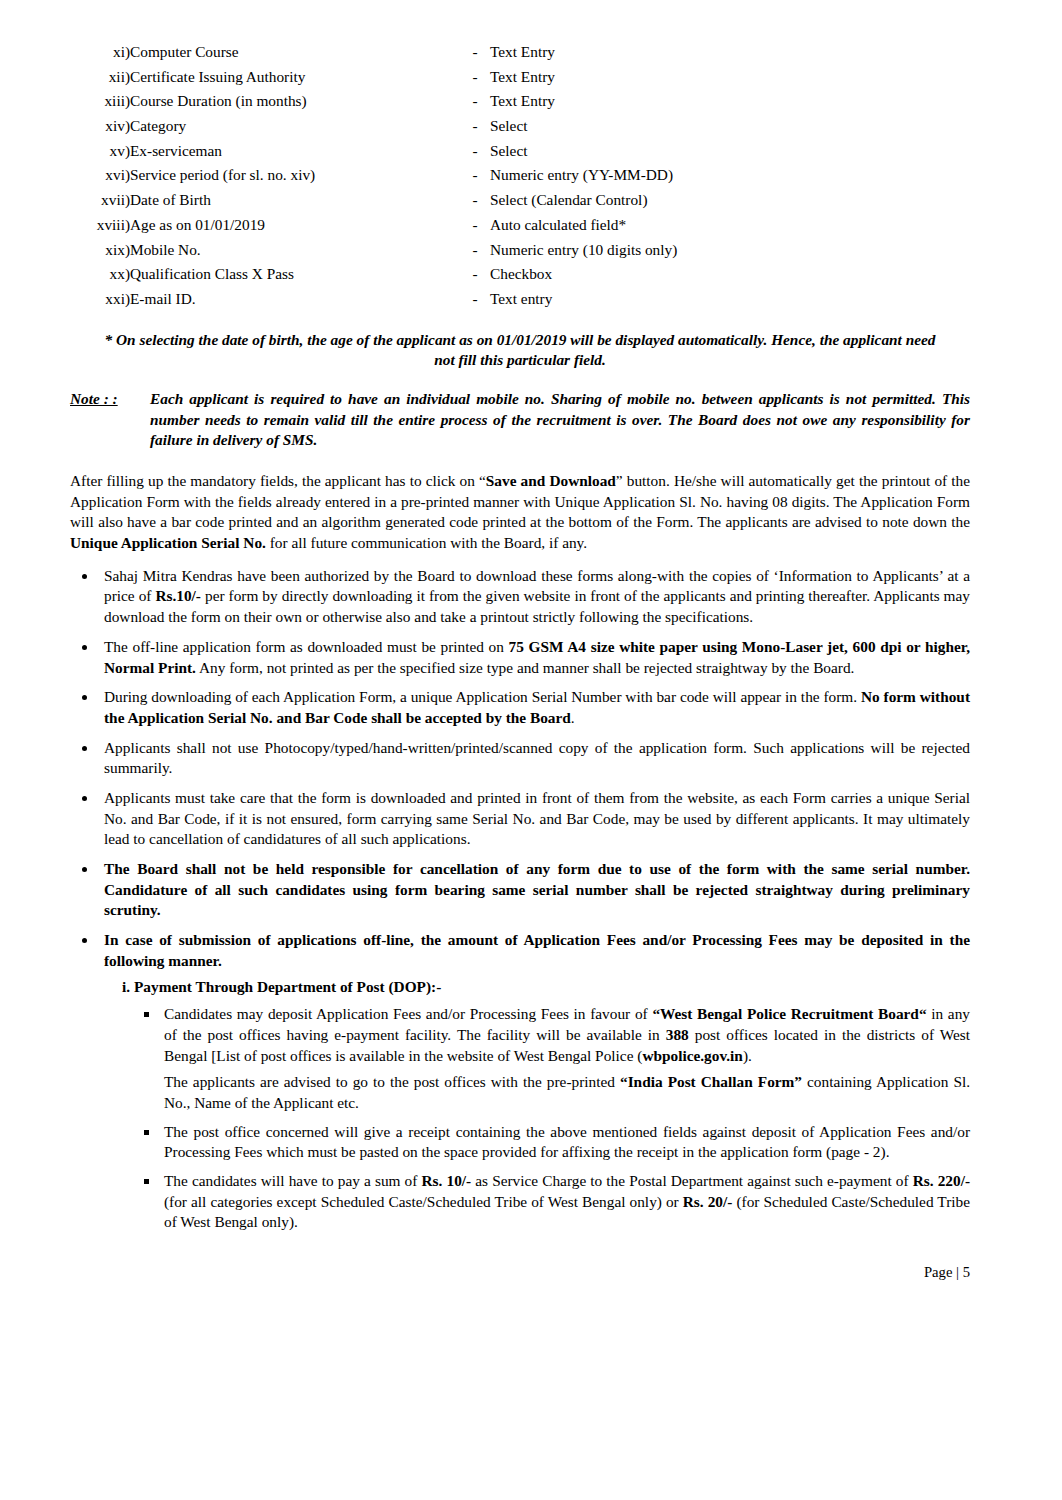| xi) | Computer Course | - | Text Entry |
| xii) | Certificate Issuing Authority | - | Text Entry |
| xiii) | Course Duration (in months) | - | Text Entry |
| xiv) | Category | - | Select |
| xv) | Ex-serviceman | - | Select |
| xvi) | Service period (for sl. no. xiv) | - | Numeric entry (YY-MM-DD) |
| xvii) | Date of Birth | - | Select (Calendar Control) |
| xviii) | Age as on 01/01/2019 | - | Auto calculated field* |
| xix) | Mobile No. | - | Numeric entry (10 digits only) |
| xx) | Qualification Class X Pass | - | Checkbox |
| xxi) | E-mail ID. | - | Text entry |
* On selecting the date of birth, the age of the applicant as on 01/01/2019 will be displayed automatically. Hence, the applicant need not fill this particular field.
Note : :
Each applicant is required to have an individual mobile no. Sharing of mobile no. between applicants is not permitted. This number needs to remain valid till the entire process of the recruitment is over. The Board does not owe any responsibility for failure in delivery of SMS.
After filling up the mandatory fields, the applicant has to click on “Save and Download” button. He/she will automatically get the printout of the Application Form with the fields already entered in a pre-printed manner with Unique Application Sl. No. having 08 digits. The Application Form will also have a bar code printed and an algorithm generated code printed at the bottom of the Form. The applicants are advised to note down the Unique Application Serial No. for all future communication with the Board, if any.
Sahaj Mitra Kendras have been authorized by the Board to download these forms along-with the copies of ‘Information to Applicants’ at a price of Rs.10/- per form by directly downloading it from the given website in front of the applicants and printing thereafter. Applicants may download the form on their own or otherwise also and take a printout strictly following the specifications.
The off-line application form as downloaded must be printed on 75 GSM A4 size white paper using Mono-Laser jet, 600 dpi or higher, Normal Print. Any form, not printed as per the specified size type and manner shall be rejected straightway by the Board.
During downloading of each Application Form, a unique Application Serial Number with bar code will appear in the form. No form without the Application Serial No. and Bar Code shall be accepted by the Board.
Applicants shall not use Photocopy/typed/hand-written/printed/scanned copy of the application form. Such applications will be rejected summarily.
Applicants must take care that the form is downloaded and printed in front of them from the website, as each Form carries a unique Serial No. and Bar Code, if it is not ensured, form carrying same Serial No. and Bar Code, may be used by different applicants. It may ultimately lead to cancellation of candidatures of all such applications.
The Board shall not be held responsible for cancellation of any form due to use of the form with the same serial number. Candidature of all such candidates using form bearing same serial number shall be rejected straightway during preliminary scrutiny.
In case of submission of applications off-line, the amount of Application Fees and/or Processing Fees may be deposited in the following manner.
Payment Through Department of Post (DOP):-
Candidates may deposit Application Fees and/or Processing Fees in favour of “West Bengal Police Recruitment Board“ in any of the post offices having e-payment facility. The facility will be available in 388 post offices located in the districts of West Bengal [List of post offices is available in the website of West Bengal Police (wbpolice.gov.in).
The applicants are advised to go to the post offices with the pre-printed “India Post Challan Form” containing Application Sl. No., Name of the Applicant etc.
The post office concerned will give a receipt containing the above mentioned fields against deposit of Application Fees and/or Processing Fees which must be pasted on the space provided for affixing the receipt in the application form (page - 2).
The candidates will have to pay a sum of Rs. 10/- as Service Charge to the Postal Department against such e-payment of Rs. 220/- (for all categories except Scheduled Caste/Scheduled Tribe of West Bengal only) or Rs. 20/- (for Scheduled Caste/Scheduled Tribe of West Bengal only).
Page | 5